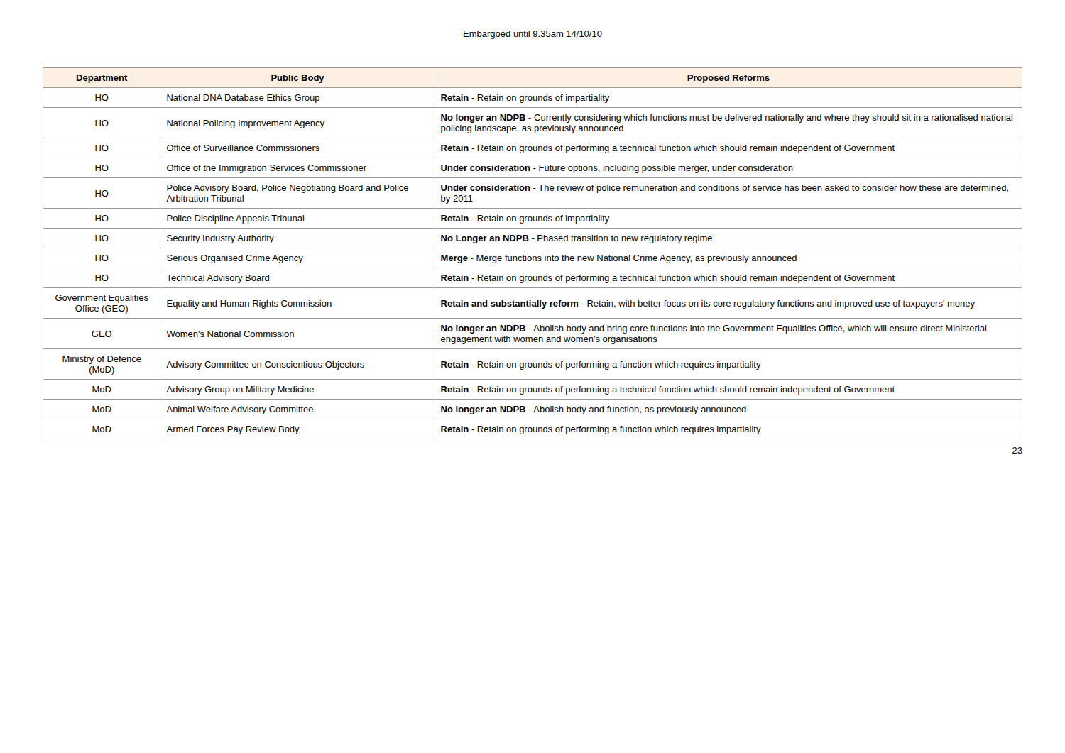Embargoed until 9.35am 14/10/10
| Department | Public Body | Proposed Reforms |
| --- | --- | --- |
| HO | National DNA Database Ethics Group | Retain - Retain on grounds of impartiality |
| HO | National Policing Improvement Agency | No longer an NDPB - Currently considering which functions must be delivered nationally and where they should sit in a rationalised national policing landscape, as previously announced |
| HO | Office of Surveillance Commissioners | Retain - Retain on grounds of performing a technical function which should remain independent of Government |
| HO | Office of the Immigration Services Commissioner | Under consideration - Future options, including possible merger, under consideration |
| HO | Police Advisory Board, Police Negotiating Board and Police Arbitration Tribunal | Under consideration - The review of police remuneration and conditions of service has been asked to consider how these are determined, by 2011 |
| HO | Police Discipline Appeals Tribunal | Retain - Retain on grounds of impartiality |
| HO | Security Industry Authority | No Longer an NDPB - Phased transition to new regulatory regime |
| HO | Serious Organised Crime Agency | Merge - Merge functions into the new National Crime Agency, as previously announced |
| HO | Technical Advisory Board | Retain - Retain on grounds of performing a technical function which should remain independent of Government |
| Government Equalities Office (GEO) | Equality and Human Rights Commission | Retain and substantially reform - Retain, with better focus on its core regulatory functions and improved use of taxpayers' money |
| GEO | Women's National Commission | No longer an NDPB - Abolish body and bring core functions into the Government Equalities Office, which will ensure direct Ministerial engagement with women and women's organisations |
| Ministry of Defence (MoD) | Advisory Committee on Conscientious Objectors | Retain - Retain on grounds of performing a function which requires impartiality |
| MoD | Advisory Group on Military Medicine | Retain - Retain on grounds of performing a technical function which should remain independent of Government |
| MoD | Animal Welfare Advisory Committee | No longer an NDPB - Abolish body and function, as previously announced |
| MoD | Armed Forces Pay Review Body | Retain - Retain on grounds of performing a function which requires impartiality |
23